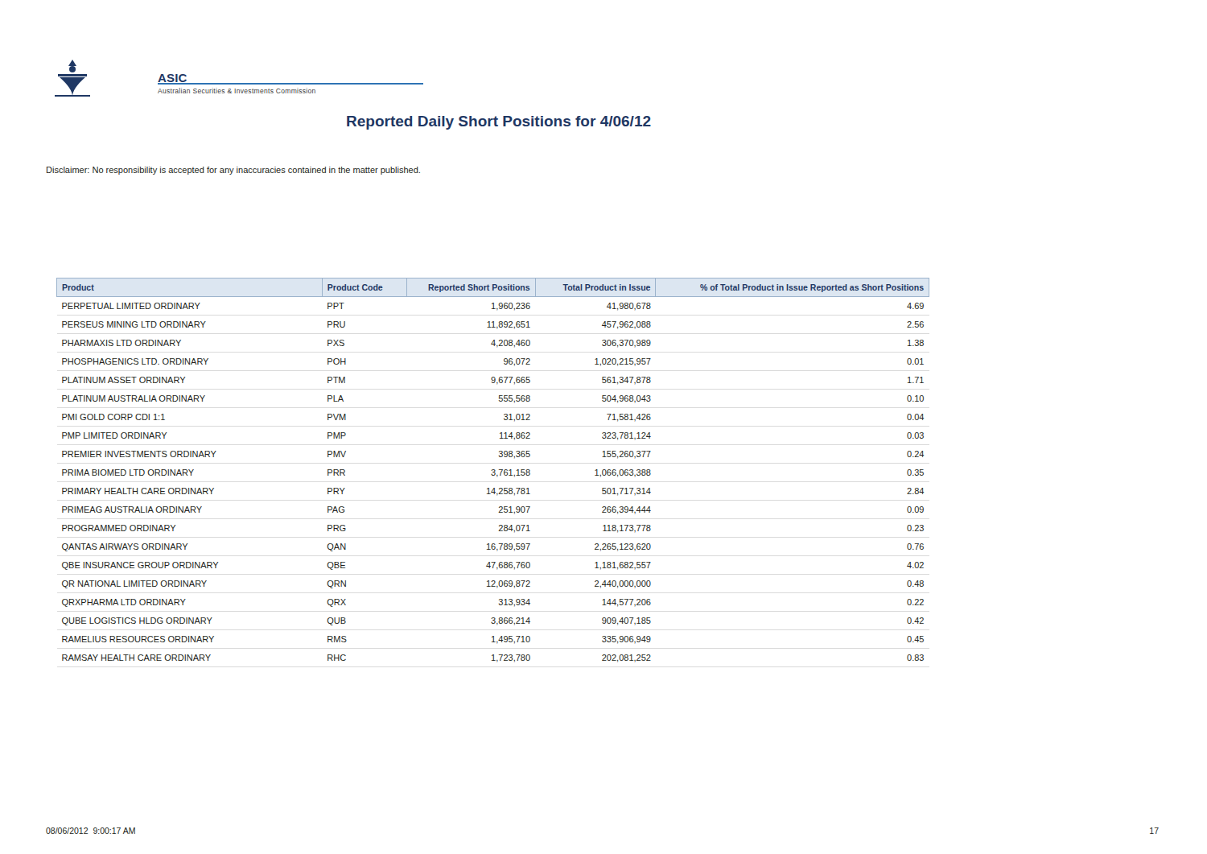ASIC
Australian Securities & Investments Commission
Reported Daily Short Positions for 4/06/12
Disclaimer: No responsibility is accepted for any inaccuracies contained in the matter published.
| Product | Product Code | Reported Short Positions | Total Product in Issue | % of Total Product in Issue Reported as Short Positions |
| --- | --- | --- | --- | --- |
| PERPETUAL LIMITED ORDINARY | PPT | 1,960,236 | 41,980,678 | 4.69 |
| PERSEUS MINING LTD ORDINARY | PRU | 11,892,651 | 457,962,088 | 2.56 |
| PHARMAXIS LTD ORDINARY | PXS | 4,208,460 | 306,370,989 | 1.38 |
| PHOSPHAGENICS LTD. ORDINARY | POH | 96,072 | 1,020,215,957 | 0.01 |
| PLATINUM ASSET ORDINARY | PTM | 9,677,665 | 561,347,878 | 1.71 |
| PLATINUM AUSTRALIA ORDINARY | PLA | 555,568 | 504,968,043 | 0.10 |
| PMI GOLD CORP CDI 1:1 | PVM | 31,012 | 71,581,426 | 0.04 |
| PMP LIMITED ORDINARY | PMP | 114,862 | 323,781,124 | 0.03 |
| PREMIER INVESTMENTS ORDINARY | PMV | 398,365 | 155,260,377 | 0.24 |
| PRIMA BIOMED LTD ORDINARY | PRR | 3,761,158 | 1,066,063,388 | 0.35 |
| PRIMARY HEALTH CARE ORDINARY | PRY | 14,258,781 | 501,717,314 | 2.84 |
| PRIMEAG AUSTRALIA ORDINARY | PAG | 251,907 | 266,394,444 | 0.09 |
| PROGRAMMED ORDINARY | PRG | 284,071 | 118,173,778 | 0.23 |
| QANTAS AIRWAYS ORDINARY | QAN | 16,789,597 | 2,265,123,620 | 0.76 |
| QBE INSURANCE GROUP ORDINARY | QBE | 47,686,760 | 1,181,682,557 | 4.02 |
| QR NATIONAL LIMITED ORDINARY | QRN | 12,069,872 | 2,440,000,000 | 0.48 |
| QRXPHARMA LTD ORDINARY | QRX | 313,934 | 144,577,206 | 0.22 |
| QUBE LOGISTICS HLDG ORDINARY | QUB | 3,866,214 | 909,407,185 | 0.42 |
| RAMELIUS RESOURCES ORDINARY | RMS | 1,495,710 | 335,906,949 | 0.45 |
| RAMSAY HEALTH CARE ORDINARY | RHC | 1,723,780 | 202,081,252 | 0.83 |
08/06/2012 9:00:17 AM
17